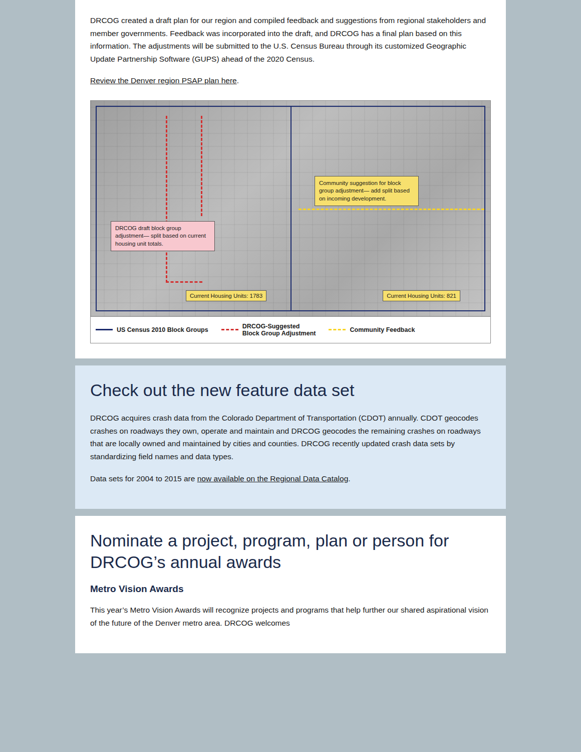DRCOG created a draft plan for our region and compiled feedback and suggestions from regional stakeholders and member governments. Feedback was incorporated into the draft, and DRCOG has a final plan based on this information. The adjustments will be submitted to the U.S. Census Bureau through its customized Geographic Update Partnership Software (GUPS) ahead of the 2020 Census.
Review the Denver region PSAP plan here.
DRCOG draft block group adjustment— split based on current housing unit totals.
Community suggestion for block group adjustment— add split based on incoming development.
Current Housing Units: 1783
Current Housing Units: 821
US Census 2010 Block Groups
DRCOG-Suggested
Block Group Adjustment
Community Feedback
Check out the new feature data set
DRCOG acquires crash data from the Colorado Department of Transportation (CDOT) annually. CDOT geocodes crashes on roadways they own, operate and maintain and DRCOG geocodes the remaining crashes on roadways that are locally owned and maintained by cities and counties. DRCOG recently updated crash data sets by standardizing field names and data types.
Data sets for 2004 to 2015 are now available on the Regional Data Catalog.
Nominate a project, program, plan or person for DRCOG’s annual awards
Metro Vision Awards
This year’s Metro Vision Awards will recognize projects and programs that help further our shared aspirational vision of the future of the Denver metro area. DRCOG welcomes